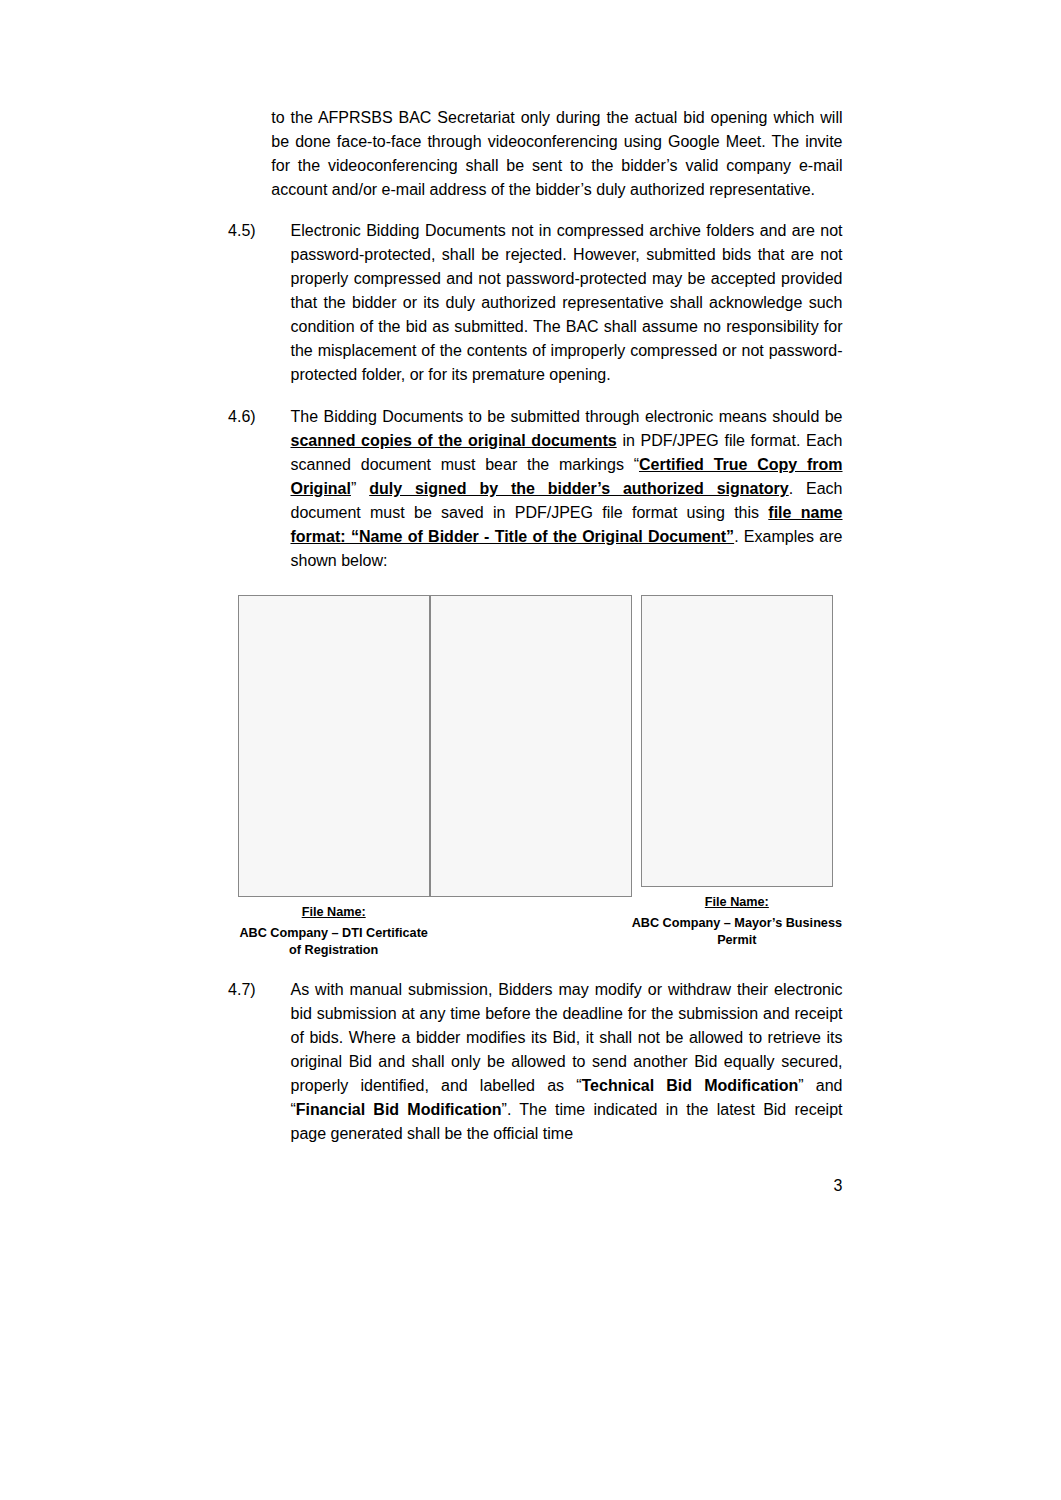to the AFPRSBS BAC Secretariat only during the actual bid opening which will be done face-to-face through videoconferencing using Google Meet. The invite for the videoconferencing shall be sent to the bidder’s valid company e-mail account and/or e-mail address of the bidder’s duly authorized representative.
4.5)
Electronic Bidding Documents not in compressed archive folders and are not password-protected, shall be rejected. However, submitted bids that are not properly compressed and not password-protected may be accepted provided that the bidder or its duly authorized representative shall acknowledge such condition of the bid as submitted. The BAC shall assume no responsibility for the misplacement of the contents of improperly compressed or not password-protected folder, or for its premature opening.
4.6)
The Bidding Documents to be submitted through electronic means should be scanned copies of the original documents in PDF/JPEG file format. Each scanned document must bear the markings “Certified True Copy from Original” duly signed by the bidder’s authorized signatory. Each document must be saved in PDF/JPEG file format using this file name format: “Name of Bidder - Title of the Original Document”. Examples are shown below:
File Name: ABC Company – DTI Certificate
of Registration
File Name: ABC Company – Mayor’s Business
Permit
4.7)
As with manual submission, Bidders may modify or withdraw their electronic bid submission at any time before the deadline for the submission and receipt of bids. Where a bidder modifies its Bid, it shall not be allowed to retrieve its original Bid and shall only be allowed to send another Bid equally secured, properly identified, and labelled as “Technical Bid Modification” and “Financial Bid Modification”. The time indicated in the latest Bid receipt page generated shall be the official time
3